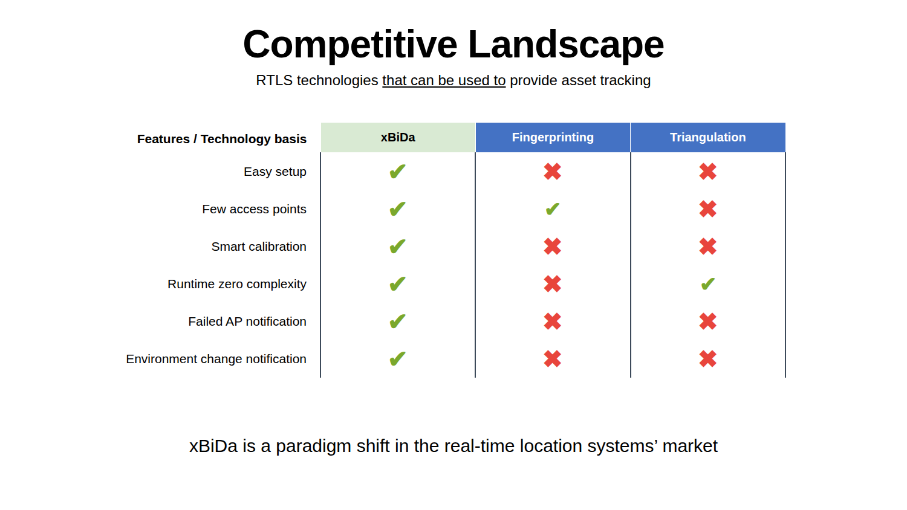Competitive Landscape
RTLS technologies that can be used to provide asset tracking
| Features / Technology basis | xBiDa | Fingerprinting | Triangulation |
| --- | --- | --- | --- |
| Easy setup | ✔ | ✖ | ✖ |
| Few access points | ✔ | ✔ | ✖ |
| Smart calibration | ✔ | ✖ | ✖ |
| Runtime zero complexity | ✔ | ✖ | ✔ |
| Failed AP notification | ✔ | ✖ | ✖ |
| Environment change notification | ✔ | ✖ | ✖ |
xBiDa is a paradigm shift in the real-time location systems’ market